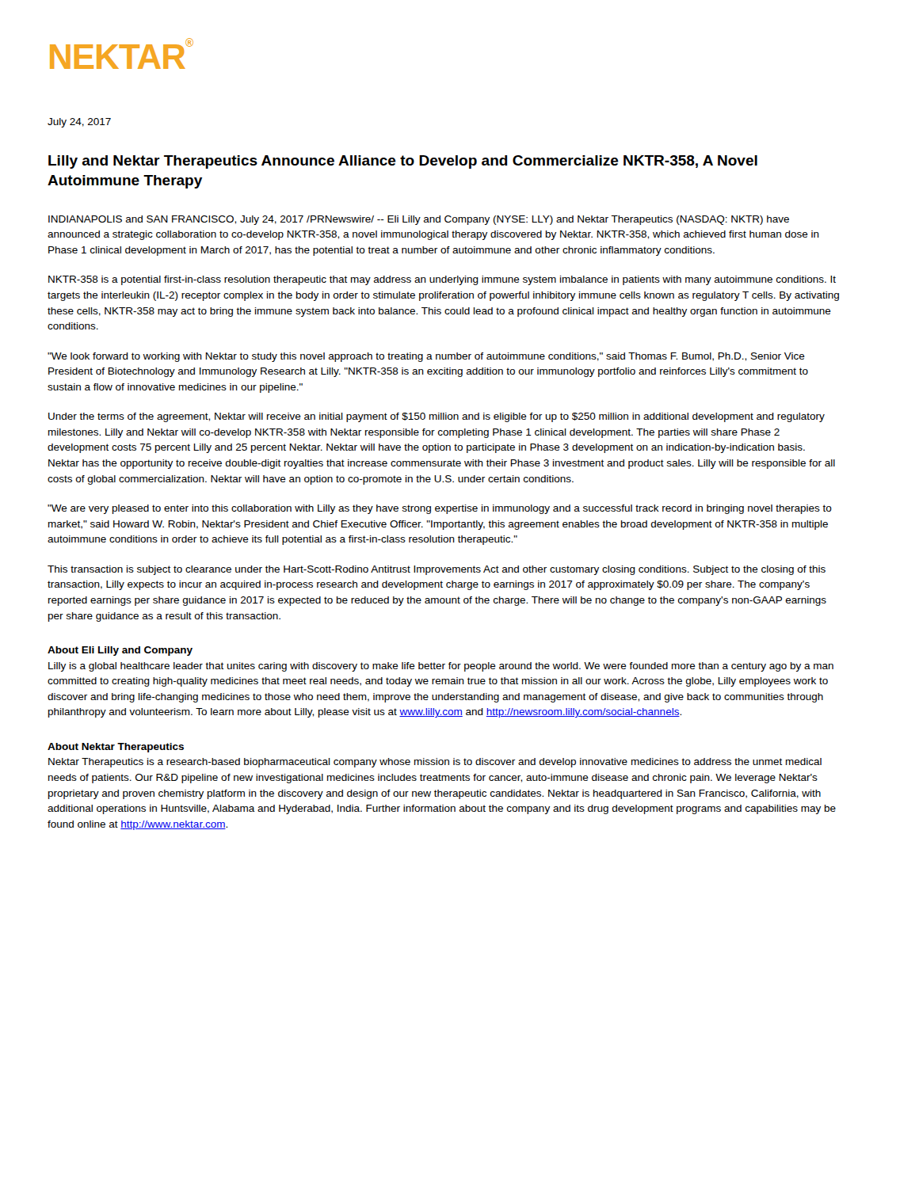NEKTAR®
July 24, 2017
Lilly and Nektar Therapeutics Announce Alliance to Develop and Commercialize NKTR-358, A Novel Autoimmune Therapy
INDIANAPOLIS and SAN FRANCISCO, July 24, 2017 /PRNewswire/ -- Eli Lilly and Company (NYSE: LLY) and Nektar Therapeutics (NASDAQ: NKTR) have announced a strategic collaboration to co-develop NKTR-358, a novel immunological therapy discovered by Nektar. NKTR-358, which achieved first human dose in Phase 1 clinical development in March of 2017, has the potential to treat a number of autoimmune and other chronic inflammatory conditions.
NKTR-358 is a potential first-in-class resolution therapeutic that may address an underlying immune system imbalance in patients with many autoimmune conditions. It targets the interleukin (IL-2) receptor complex in the body in order to stimulate proliferation of powerful inhibitory immune cells known as regulatory T cells. By activating these cells, NKTR-358 may act to bring the immune system back into balance. This could lead to a profound clinical impact and healthy organ function in autoimmune conditions.
"We look forward to working with Nektar to study this novel approach to treating a number of autoimmune conditions," said Thomas F. Bumol, Ph.D., Senior Vice President of Biotechnology and Immunology Research at Lilly. "NKTR-358 is an exciting addition to our immunology portfolio and reinforces Lilly's commitment to sustain a flow of innovative medicines in our pipeline."
Under the terms of the agreement, Nektar will receive an initial payment of $150 million and is eligible for up to $250 million in additional development and regulatory milestones. Lilly and Nektar will co-develop NKTR-358 with Nektar responsible for completing Phase 1 clinical development. The parties will share Phase 2 development costs 75 percent Lilly and 25 percent Nektar. Nektar will have the option to participate in Phase 3 development on an indication-by-indication basis. Nektar has the opportunity to receive double-digit royalties that increase commensurate with their Phase 3 investment and product sales. Lilly will be responsible for all costs of global commercialization. Nektar will have an option to co-promote in the U.S. under certain conditions.
"We are very pleased to enter into this collaboration with Lilly as they have strong expertise in immunology and a successful track record in bringing novel therapies to market," said Howard W. Robin, Nektar's President and Chief Executive Officer. "Importantly, this agreement enables the broad development of NKTR-358 in multiple autoimmune conditions in order to achieve its full potential as a first-in-class resolution therapeutic."
This transaction is subject to clearance under the Hart-Scott-Rodino Antitrust Improvements Act and other customary closing conditions. Subject to the closing of this transaction, Lilly expects to incur an acquired in-process research and development charge to earnings in 2017 of approximately $0.09 per share. The company's reported earnings per share guidance in 2017 is expected to be reduced by the amount of the charge. There will be no change to the company's non-GAAP earnings per share guidance as a result of this transaction.
About Eli Lilly and Company
Lilly is a global healthcare leader that unites caring with discovery to make life better for people around the world. We were founded more than a century ago by a man committed to creating high-quality medicines that meet real needs, and today we remain true to that mission in all our work. Across the globe, Lilly employees work to discover and bring life-changing medicines to those who need them, improve the understanding and management of disease, and give back to communities through philanthropy and volunteerism. To learn more about Lilly, please visit us at www.lilly.com and http://newsroom.lilly.com/social-channels.
About Nektar Therapeutics
Nektar Therapeutics is a research-based biopharmaceutical company whose mission is to discover and develop innovative medicines to address the unmet medical needs of patients. Our R&D pipeline of new investigational medicines includes treatments for cancer, auto-immune disease and chronic pain. We leverage Nektar's proprietary and proven chemistry platform in the discovery and design of our new therapeutic candidates. Nektar is headquartered in San Francisco, California, with additional operations in Huntsville, Alabama and Hyderabad, India. Further information about the company and its drug development programs and capabilities may be found online at http://www.nektar.com.